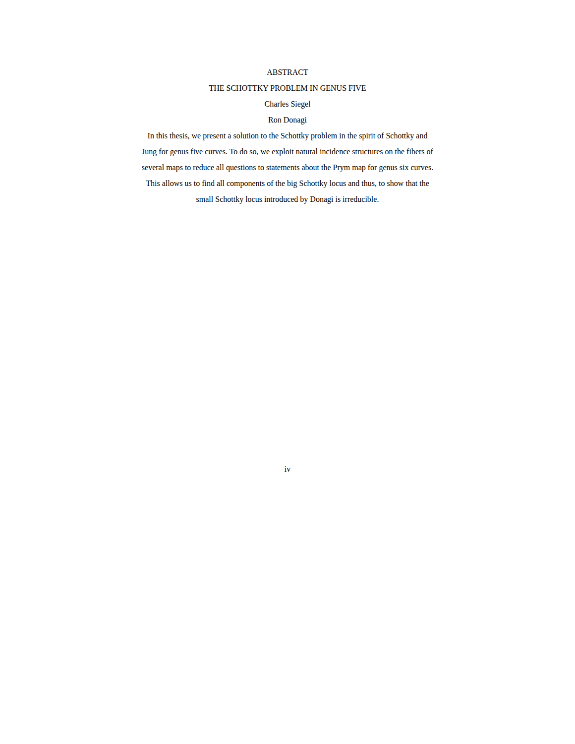ABSTRACT
THE SCHOTTKY PROBLEM IN GENUS FIVE
Charles Siegel
Ron Donagi
In this thesis, we present a solution to the Schottky problem in the spirit of Schottky and Jung for genus five curves. To do so, we exploit natural incidence structures on the fibers of several maps to reduce all questions to statements about the Prym map for genus six curves. This allows us to find all components of the big Schottky locus and thus, to show that the small Schottky locus introduced by Donagi is irreducible.
iv